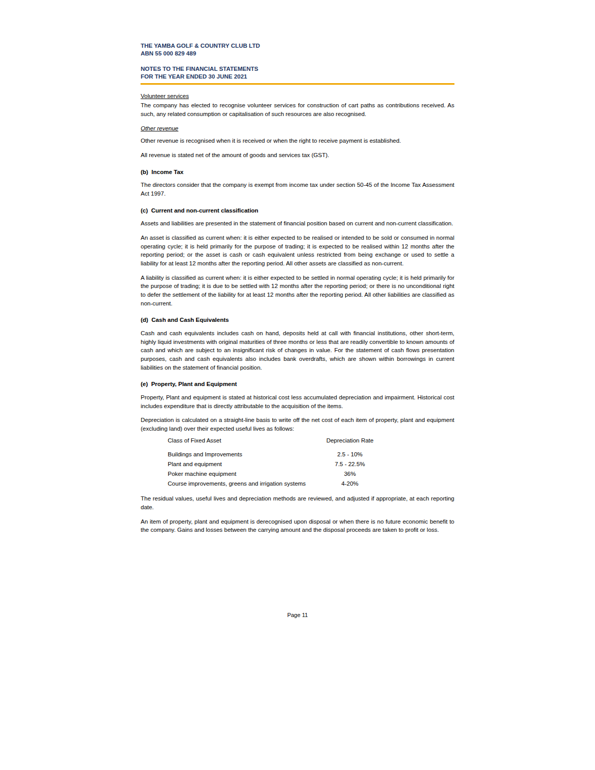THE YAMBA GOLF & COUNTRY CLUB LTD
ABN 55 000 829 489
NOTES TO THE FINANCIAL STATEMENTS
FOR THE YEAR ENDED 30 JUNE 2021
Volunteer services
The company has elected to recognise volunteer services for construction of cart paths as contributions received. As such, any related consumption or capitalisation of such resources are also recognised.
Other revenue
Other revenue is recognised when it is received or when the right to receive payment is established.
All revenue is stated net of the amount of goods and services tax (GST).
(b) Income Tax
The directors consider that the company is exempt from income tax under section 50-45 of the Income Tax Assessment Act 1997.
(c) Current and non-current classification
Assets and liabilities are presented in the statement of financial position based on current and non-current classification.
An asset is classified as current when: it is either expected to be realised or intended to be sold or consumed in normal operating cycle; it is held primarily for the purpose of trading; it is expected to be realised within 12 months after the reporting period; or the asset is cash or cash equivalent unless restricted from being exchange or used to settle a liability for at least 12 months after the reporting period. All other assets are classified as non-current.
A liability is classified as current when: it is either expected to be settled in normal operating cycle; it is held primarily for the purpose of trading; it is due to be settled with 12 months after the reporting period; or there is no unconditional right to defer the settlement of the liability for at least 12 months after the reporting period. All other liabilities are classified as non-current.
(d) Cash and Cash Equivalents
Cash and cash equivalents includes cash on hand, deposits held at call with financial institutions, other short-term, highly liquid investments with original maturities of three months or less that are readily convertible to known amounts of cash and which are subject to an insignificant risk of changes in value. For the statement of cash flows presentation purposes, cash and cash equivalents also includes bank overdrafts, which are shown within borrowings in current liabilities on the statement of financial position.
(e) Property, Plant and Equipment
Property, Plant and equipment is stated at historical cost less accumulated depreciation and impairment. Historical cost includes expenditure that is directly attributable to the acquisition of the items.
Depreciation is calculated on a straight-line basis to write off the net cost of each item of property, plant and equipment (excluding land) over their expected useful lives as follows:
| Class of Fixed Asset | Depreciation Rate |
| --- | --- |
| Buildings and Improvements | 2.5 - 10% |
| Plant and equipment | 7.5 - 22.5% |
| Poker machine equipment | 36% |
| Course improvements, greens and irrigation systems | 4-20% |
The residual values, useful lives and depreciation methods are reviewed, and adjusted if appropriate, at each reporting date.
An item of property, plant and equipment is derecognised upon disposal or when there is no future economic benefit to the company. Gains and losses between the carrying amount and the disposal proceeds are taken to profit or loss.
Page 11